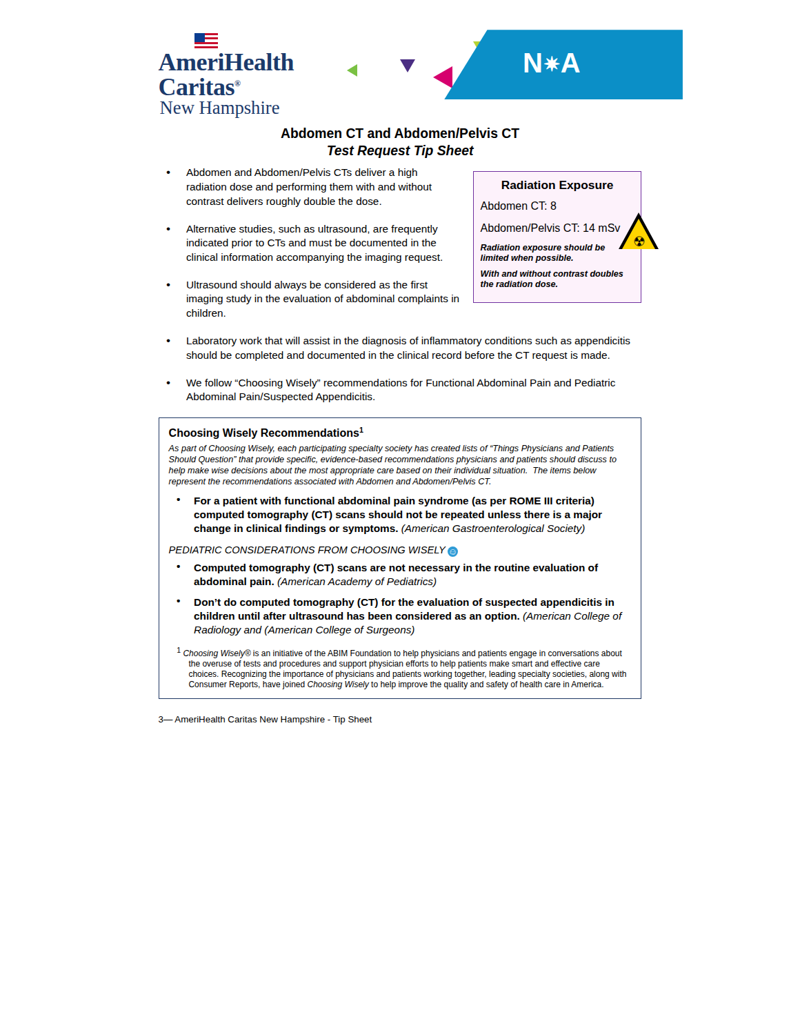AmeriHealth Caritas®
New Hampshire
N✷A
Abdomen CT and Abdomen/Pelvis CT Test Request Tip Sheet
Radiation Exposure
Abdomen CT: 8
Abdomen/Pelvis CT: 14 mSv
Radiation exposure should be limited when possible.
With and without contrast doubles the radiation dose.
☢
Abdomen and Abdomen/Pelvis CTs deliver a high radiation dose and performing them with and without contrast delivers roughly double the dose.
Alternative studies, such as ultrasound, are frequently indicated prior to CTs and must be documented in the clinical information accompanying the imaging request.
Ultrasound should always be considered as the first imaging study in the evaluation of abdominal complaints in children.
Laboratory work that will assist in the diagnosis of inflammatory conditions such as appendicitis should be completed and documented in the clinical record before the CT request is made.
We follow “Choosing Wisely” recommendations for Functional Abdominal Pain and Pediatric Abdominal Pain/Suspected Appendicitis.
Choosing Wisely Recommendations1
As part of Choosing Wisely, each participating specialty society has created lists of “Things Physicians and Patients Should Question” that provide specific, evidence-based recommendations physicians and patients should discuss to help make wise decisions about the most appropriate care based on their individual situation. The items below represent the recommendations associated with Abdomen and Abdomen/Pelvis CT.
For a patient with functional abdominal pain syndrome (as per ROME III criteria) computed tomography (CT) scans should not be repeated unless there is a major change in clinical findings or symptoms. (American Gastroenterological Society)
PEDIATRIC CONSIDERATIONS FROM CHOOSING WISELY☺
Computed tomography (CT) scans are not necessary in the routine evaluation of abdominal pain. (American Academy of Pediatrics)
Don’t do computed tomography (CT) for the evaluation of suspected appendicitis in children until after ultrasound has been considered as an option. (American College of Radiology and (American College of Surgeons)
1 Choosing Wisely® is an initiative of the ABIM Foundation to help physicians and patients engage in conversations about the overuse of tests and procedures and support physician efforts to help patients make smart and effective care choices. Recognizing the importance of physicians and patients working together, leading specialty societies, along with Consumer Reports, have joined Choosing Wisely to help improve the quality and safety of health care in America.
3— AmeriHealth Caritas New Hampshire - Tip Sheet